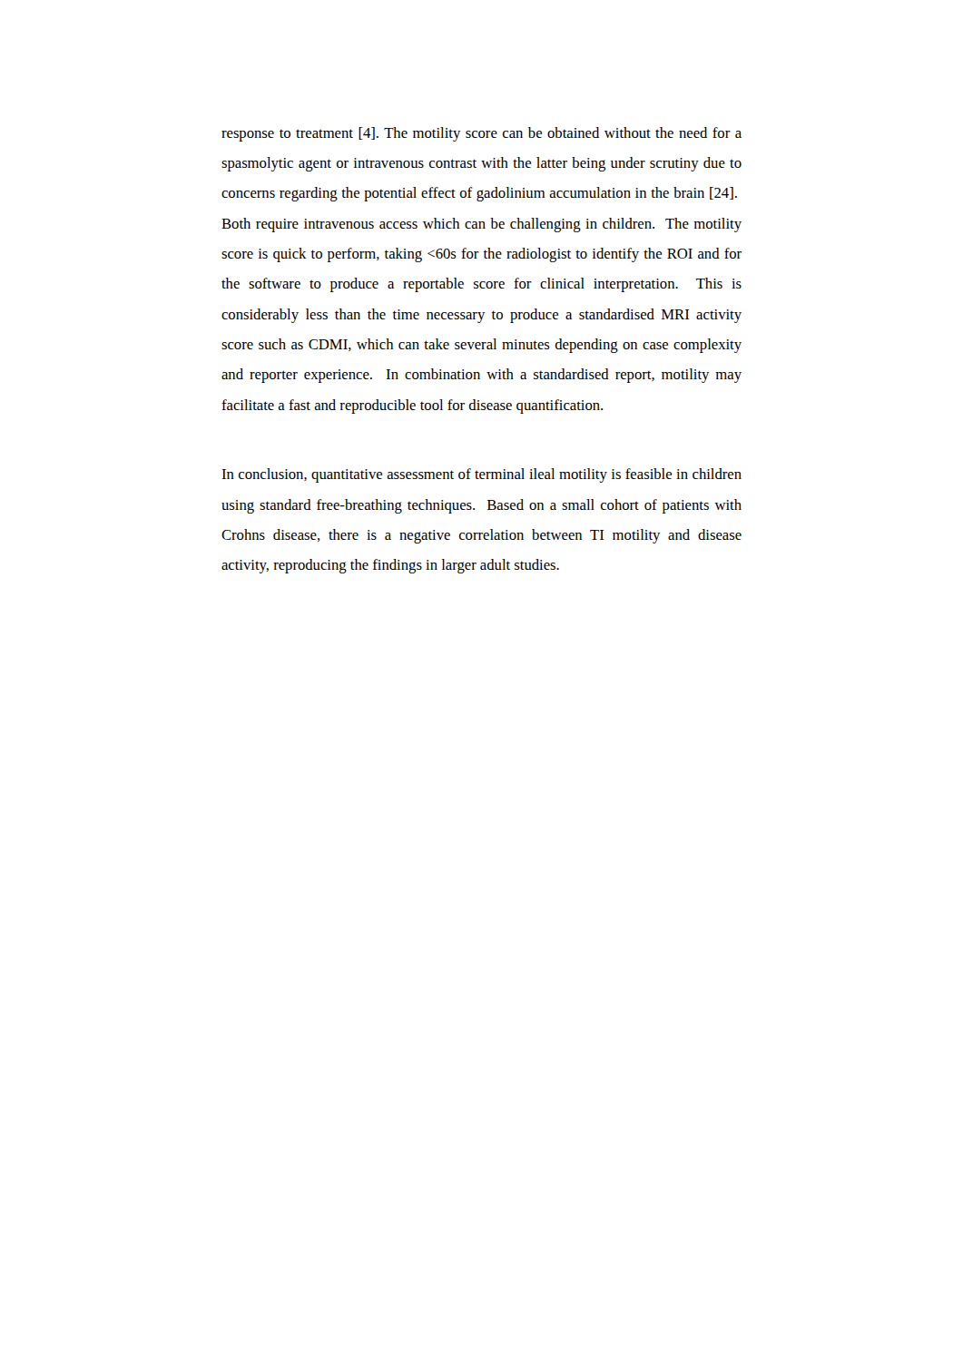response to treatment [4]. The motility score can be obtained without the need for a spasmolytic agent or intravenous contrast with the latter being under scrutiny due to concerns regarding the potential effect of gadolinium accumulation in the brain [24]. Both require intravenous access which can be challenging in children. The motility score is quick to perform, taking <60s for the radiologist to identify the ROI and for the software to produce a reportable score for clinical interpretation. This is considerably less than the time necessary to produce a standardised MRI activity score such as CDMI, which can take several minutes depending on case complexity and reporter experience. In combination with a standardised report, motility may facilitate a fast and reproducible tool for disease quantification.
In conclusion, quantitative assessment of terminal ileal motility is feasible in children using standard free-breathing techniques. Based on a small cohort of patients with Crohns disease, there is a negative correlation between TI motility and disease activity, reproducing the findings in larger adult studies.